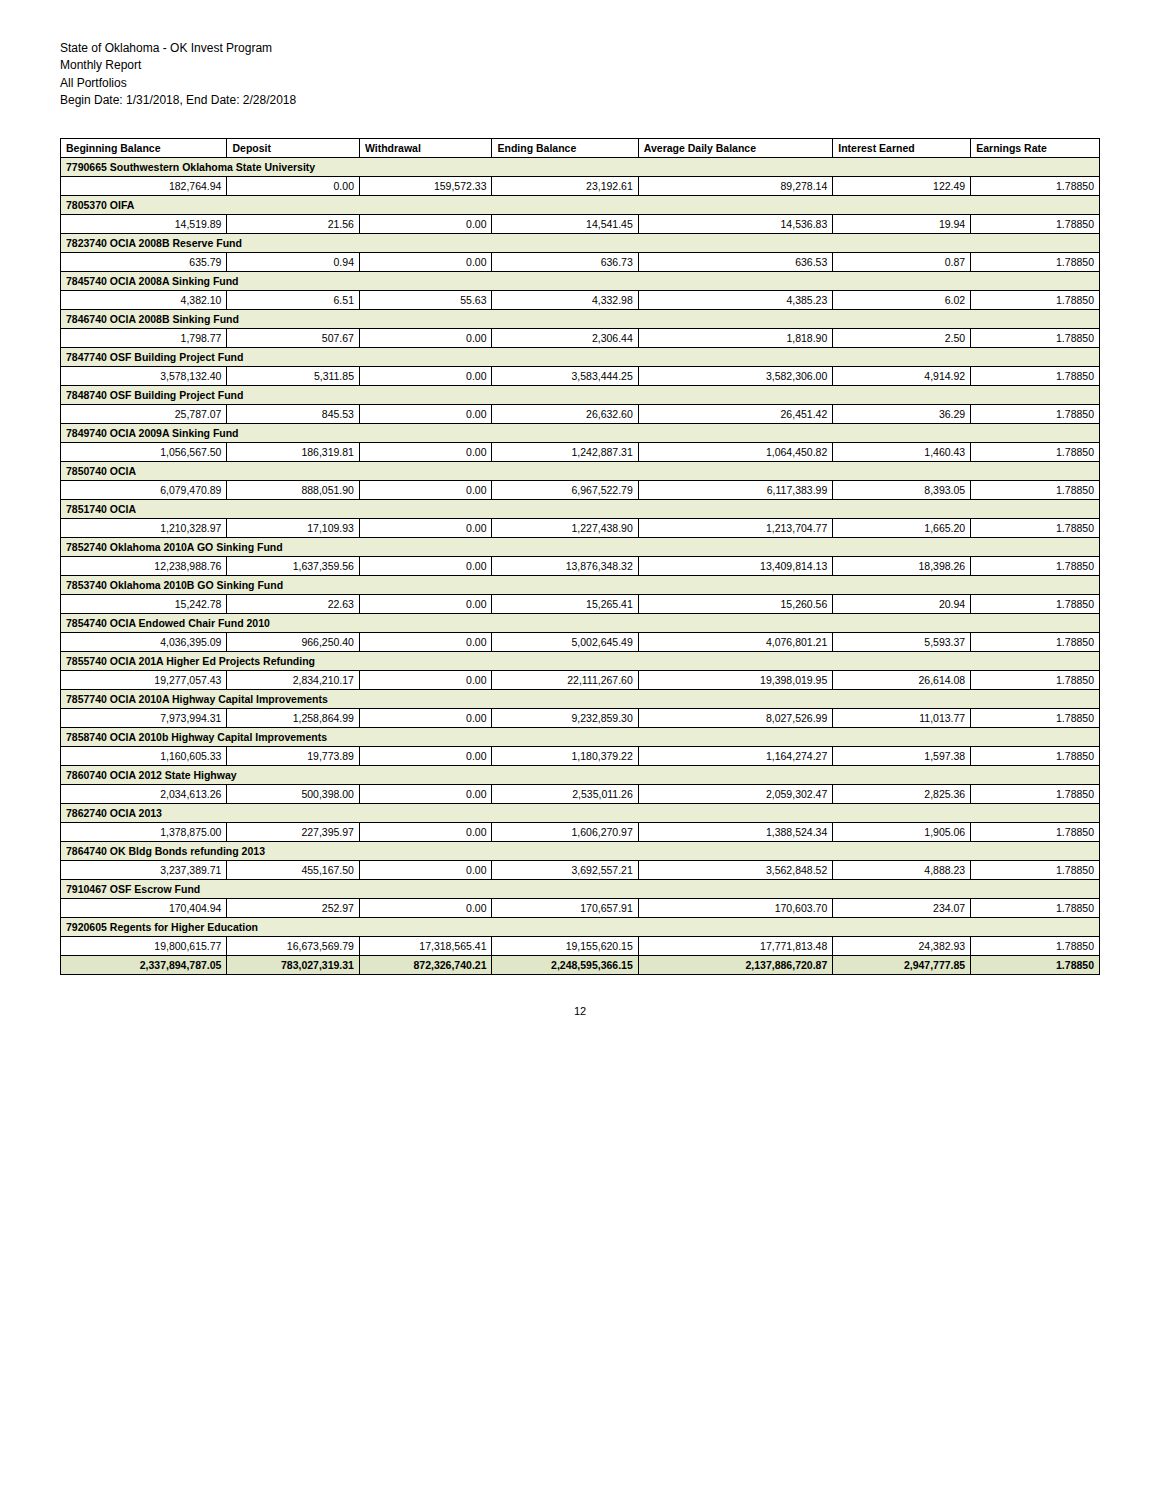State of Oklahoma - OK Invest Program
Monthly Report
All Portfolios
Begin Date: 1/31/2018, End Date: 2/28/2018
| Beginning Balance | Deposit | Withdrawal | Ending Balance | Average Daily Balance | Interest Earned | Earnings Rate |
| --- | --- | --- | --- | --- | --- | --- |
| 7790665 Southwestern Oklahoma State University |
| 182,764.94 | 0.00 | 159,572.33 | 23,192.61 | 89,278.14 | 122.49 | 1.78850 |
| 7805370 OIFA |
| 14,519.89 | 21.56 | 0.00 | 14,541.45 | 14,536.83 | 19.94 | 1.78850 |
| 7823740 OCIA 2008B Reserve Fund |
| 635.79 | 0.94 | 0.00 | 636.73 | 636.53 | 0.87 | 1.78850 |
| 7845740 OCIA 2008A Sinking Fund |
| 4,382.10 | 6.51 | 55.63 | 4,332.98 | 4,385.23 | 6.02 | 1.78850 |
| 7846740 OCIA 2008B Sinking Fund |
| 1,798.77 | 507.67 | 0.00 | 2,306.44 | 1,818.90 | 2.50 | 1.78850 |
| 7847740 OSF Building Project Fund |
| 3,578,132.40 | 5,311.85 | 0.00 | 3,583,444.25 | 3,582,306.00 | 4,914.92 | 1.78850 |
| 7848740 OSF Building Project Fund |
| 25,787.07 | 845.53 | 0.00 | 26,632.60 | 26,451.42 | 36.29 | 1.78850 |
| 7849740 OCIA 2009A Sinking Fund |
| 1,056,567.50 | 186,319.81 | 0.00 | 1,242,887.31 | 1,064,450.82 | 1,460.43 | 1.78850 |
| 7850740 OCIA |
| 6,079,470.89 | 888,051.90 | 0.00 | 6,967,522.79 | 6,117,383.99 | 8,393.05 | 1.78850 |
| 7851740 OCIA |
| 1,210,328.97 | 17,109.93 | 0.00 | 1,227,438.90 | 1,213,704.77 | 1,665.20 | 1.78850 |
| 7852740 Oklahoma 2010A GO Sinking Fund |
| 12,238,988.76 | 1,637,359.56 | 0.00 | 13,876,348.32 | 13,409,814.13 | 18,398.26 | 1.78850 |
| 7853740 Oklahoma 2010B GO Sinking Fund |
| 15,242.78 | 22.63 | 0.00 | 15,265.41 | 15,260.56 | 20.94 | 1.78850 |
| 7854740 OCIA Endowed Chair Fund 2010 |
| 4,036,395.09 | 966,250.40 | 0.00 | 5,002,645.49 | 4,076,801.21 | 5,593.37 | 1.78850 |
| 7855740 OCIA 201A Higher Ed Projects Refunding |
| 19,277,057.43 | 2,834,210.17 | 0.00 | 22,111,267.60 | 19,398,019.95 | 26,614.08 | 1.78850 |
| 7857740 OCIA 2010A Highway Capital Improvements |
| 7,973,994.31 | 1,258,864.99 | 0.00 | 9,232,859.30 | 8,027,526.99 | 11,013.77 | 1.78850 |
| 7858740 OCIA 2010b Highway Capital Improvements |
| 1,160,605.33 | 19,773.89 | 0.00 | 1,180,379.22 | 1,164,274.27 | 1,597.38 | 1.78850 |
| 7860740 OCIA 2012 State Highway |
| 2,034,613.26 | 500,398.00 | 0.00 | 2,535,011.26 | 2,059,302.47 | 2,825.36 | 1.78850 |
| 7862740 OCIA 2013 |
| 1,378,875.00 | 227,395.97 | 0.00 | 1,606,270.97 | 1,388,524.34 | 1,905.06 | 1.78850 |
| 7864740 OK Bldg Bonds refunding 2013 |
| 3,237,389.71 | 455,167.50 | 0.00 | 3,692,557.21 | 3,562,848.52 | 4,888.23 | 1.78850 |
| 7910467 OSF Escrow Fund |
| 170,404.94 | 252.97 | 0.00 | 170,657.91 | 170,603.70 | 234.07 | 1.78850 |
| 7920605 Regents for Higher Education |
| 19,800,615.77 | 16,673,569.79 | 17,318,565.41 | 19,155,620.15 | 17,771,813.48 | 24,382.93 | 1.78850 |
| 2,337,894,787.05 | 783,027,319.31 | 872,326,740.21 | 2,248,595,366.15 | 2,137,886,720.87 | 2,947,777.85 | 1.78850 |
12